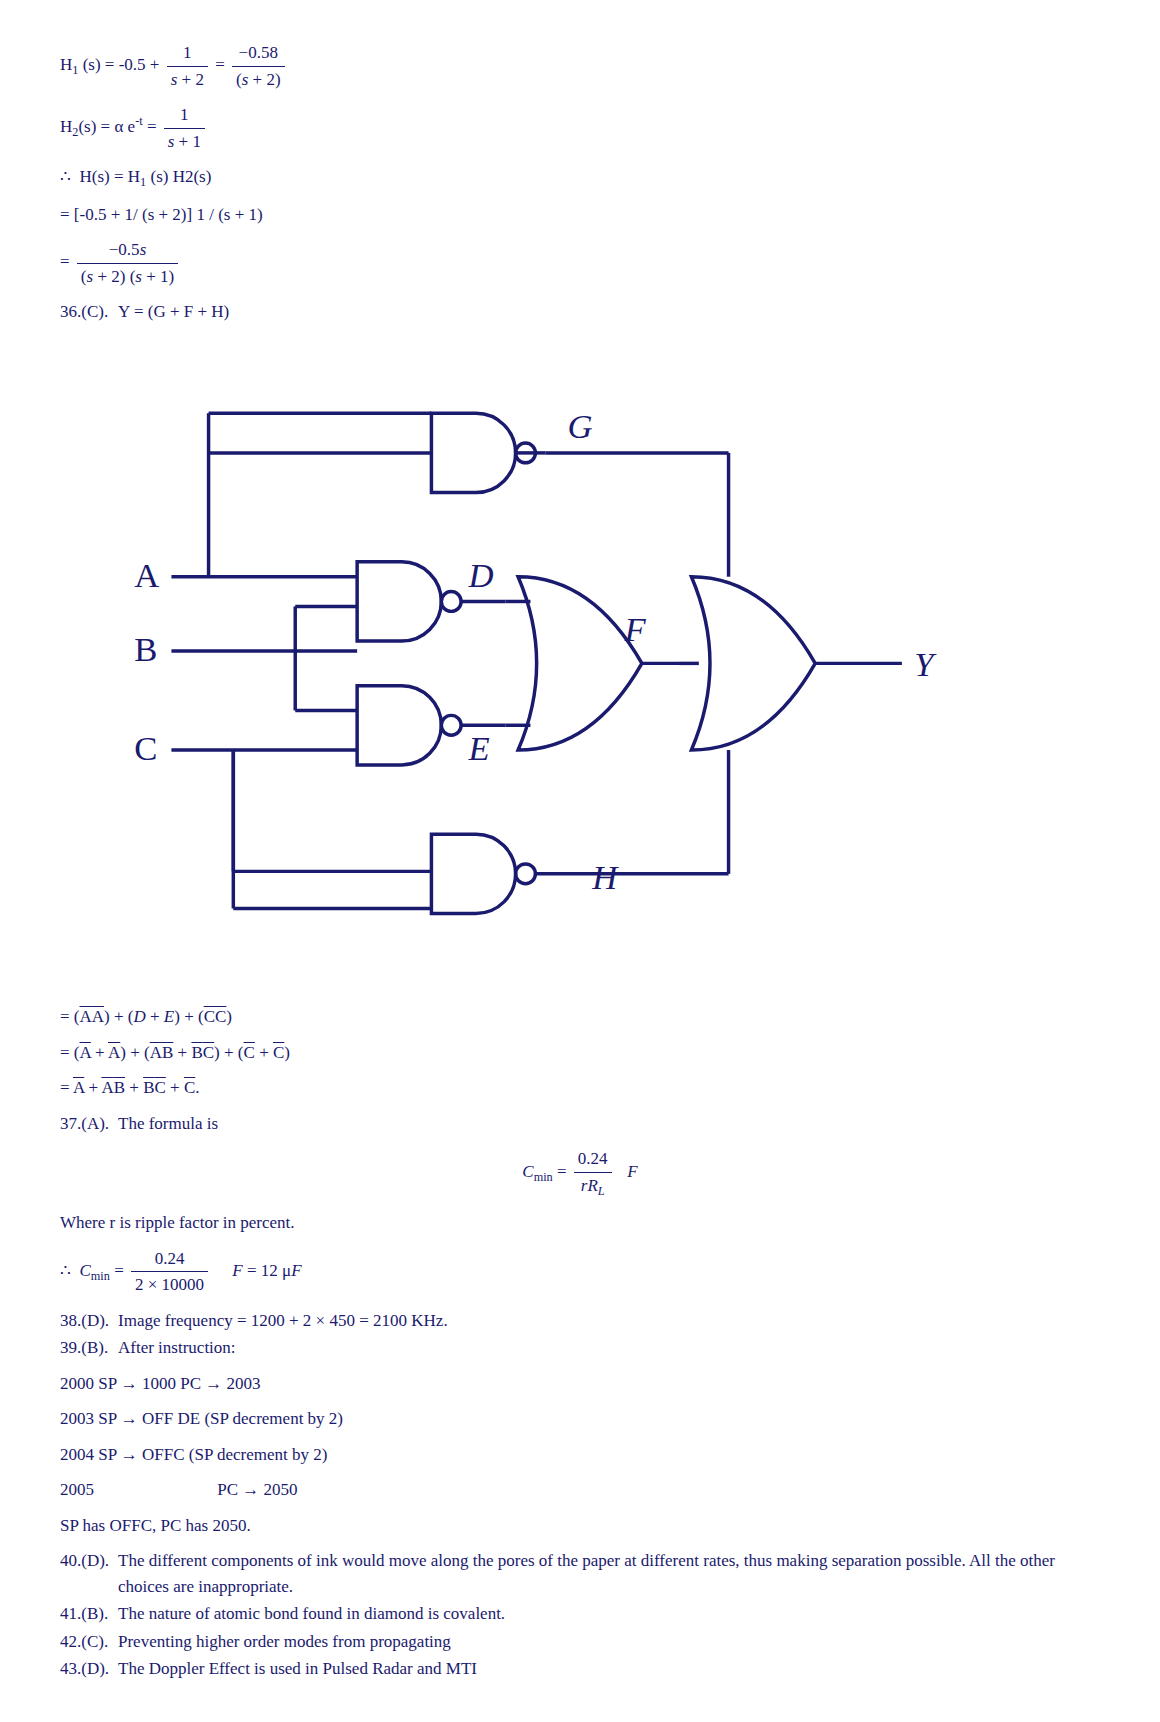H1 (s) = -0.5 + 1 s + 2 = −0.58(s + 2)
H2(s) = α e-t = 1 s + 1
∴ H(s) = H1 (s) H2(s)
= [-0.5 + 1/ (s + 2)] 1 / (s + 1)
= −0.5s(s + 2) (s + 1)
36.(C). Y = (G + F + H)
G A B C D E H F Y
= (AA) + (D + E) + (CC)
= (A + A) + (AB + BC) + (C + C)
= A + AB + BC + C.
37.(A). The formula is
Cmin = 0.24 rRL F
Where r is ripple factor in percent.
∴ Cmin = 0.242 × 10000 F = 12 μF
38.(D). Image frequency = 1200 + 2 × 450 = 2100 KHz.
39.(B). After instruction:
2000 SP → 1000 PC → 2003
2003 SP → OFF DE (SP decrement by 2)
2004 SP → OFFC (SP decrement by 2)
2005 PC → 2050
SP has OFFC, PC has 2050.
40.(D). The different components of ink would move along the pores of the paper at different rates, thus making separation possible. All the other choices are inappropriate.
41.(B). The nature of atomic bond found in diamond is covalent.
42.(C). Preventing higher order modes from propagating
43.(D). The Doppler Effect is used in Pulsed Radar and MTI